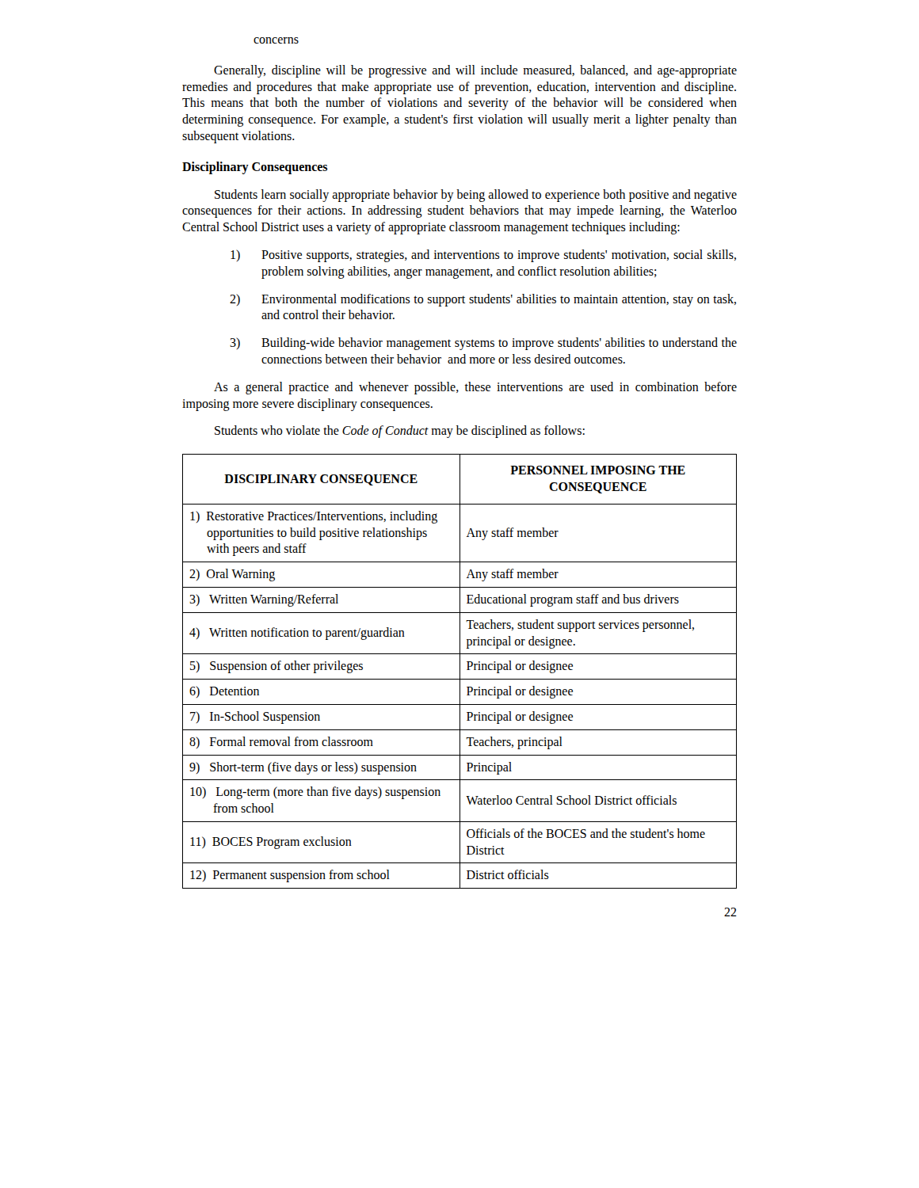concerns
Generally, discipline will be progressive and will include measured, balanced, and age-appropriate remedies and procedures that make appropriate use of prevention, education, intervention and discipline. This means that both the number of violations and severity of the behavior will be considered when determining consequence. For example, a student's first violation will usually merit a lighter penalty than subsequent violations.
Disciplinary Consequences
Students learn socially appropriate behavior by being allowed to experience both positive and negative consequences for their actions. In addressing student behaviors that may impede learning, the Waterloo Central School District uses a variety of appropriate classroom management techniques including:
Positive supports, strategies, and interventions to improve students' motivation, social skills, problem solving abilities, anger management, and conflict resolution abilities;
Environmental modifications to support students' abilities to maintain attention, stay on task, and control their behavior.
Building-wide behavior management systems to improve students' abilities to understand the connections between their behavior and more or less desired outcomes.
As a general practice and whenever possible, these interventions are used in combination before imposing more severe disciplinary consequences.
Students who violate the Code of Conduct may be disciplined as follows:
| DISCIPLINARY CONSEQUENCE | PERSONNEL IMPOSING THE CONSEQUENCE |
| --- | --- |
| 1) Restorative Practices/Interventions, including opportunities to build positive relationships with peers and staff | Any staff member |
| 2) Oral Warning | Any staff member |
| 3) Written Warning/Referral | Educational program staff and bus drivers |
| 4) Written notification to parent/guardian | Teachers, student support services personnel, principal or designee. |
| 5) Suspension of other privileges | Principal or designee |
| 6) Detention | Principal or designee |
| 7) In-School Suspension | Principal or designee |
| 8) Formal removal from classroom | Teachers, principal |
| 9) Short-term (five days or less) suspension | Principal |
| 10) Long-term (more than five days) suspension from school | Waterloo Central School District officials |
| 11) BOCES Program exclusion | Officials of the BOCES and the student's home District |
| 12) Permanent suspension from school | District officials |
22